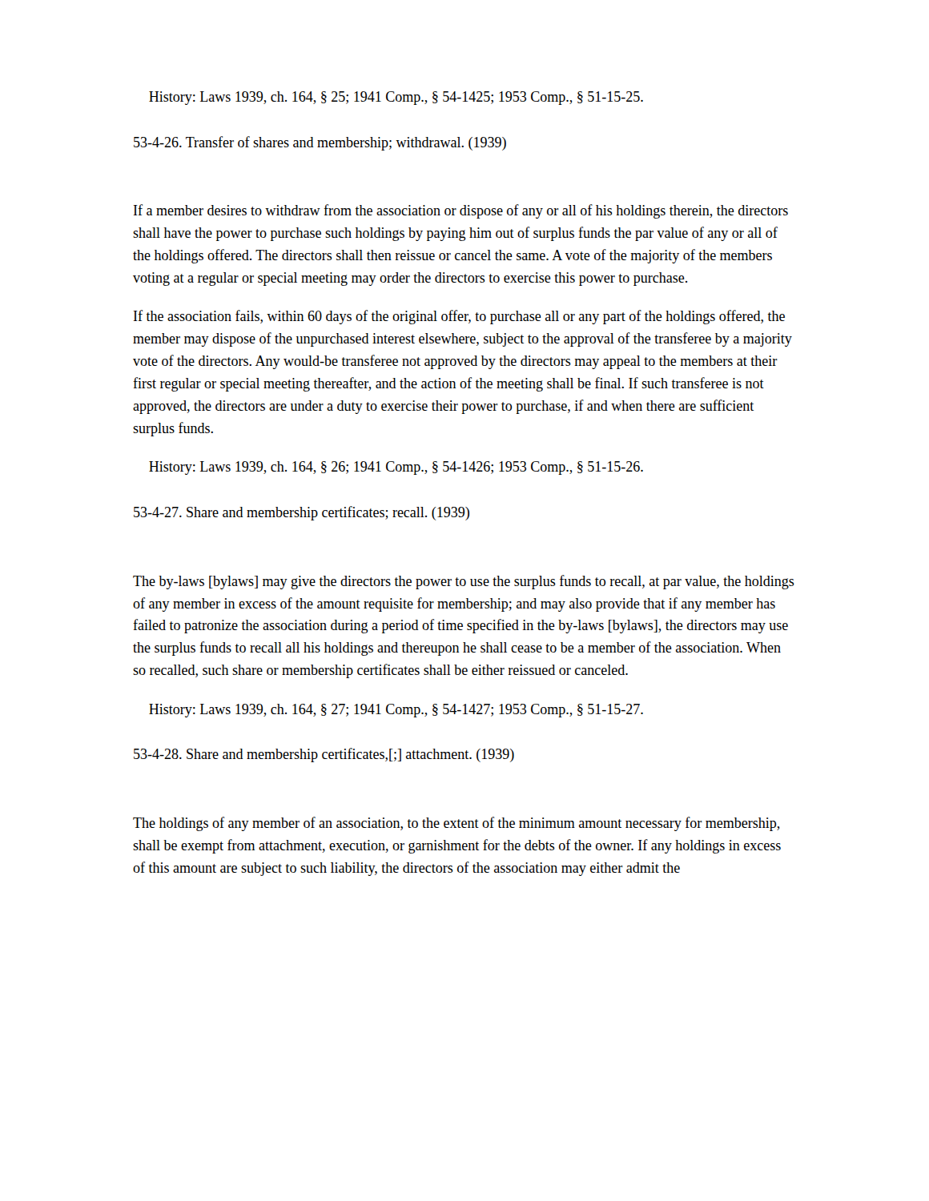History: Laws 1939, ch. 164, § 25; 1941 Comp., § 54-1425; 1953 Comp., § 51-15-25.
53-4-26. Transfer of shares and membership; withdrawal. (1939)
If a member desires to withdraw from the association or dispose of any or all of his holdings therein, the directors shall have the power to purchase such holdings by paying him out of surplus funds the par value of any or all of the holdings offered. The directors shall then reissue or cancel the same. A vote of the majority of the members voting at a regular or special meeting may order the directors to exercise this power to purchase.
If the association fails, within 60 days of the original offer, to purchase all or any part of the holdings offered, the member may dispose of the unpurchased interest elsewhere, subject to the approval of the transferee by a majority vote of the directors. Any would-be transferee not approved by the directors may appeal to the members at their first regular or special meeting thereafter, and the action of the meeting shall be final. If such transferee is not approved, the directors are under a duty to exercise their power to purchase, if and when there are sufficient surplus funds.
History: Laws 1939, ch. 164, § 26; 1941 Comp., § 54-1426; 1953 Comp., § 51-15-26.
53-4-27. Share and membership certificates; recall. (1939)
The by-laws [bylaws] may give the directors the power to use the surplus funds to recall, at par value, the holdings of any member in excess of the amount requisite for membership; and may also provide that if any member has failed to patronize the association during a period of time specified in the by-laws [bylaws], the directors may use the surplus funds to recall all his holdings and thereupon he shall cease to be a member of the association. When so recalled, such share or membership certificates shall be either reissued or canceled.
History: Laws 1939, ch. 164, § 27; 1941 Comp., § 54-1427; 1953 Comp., § 51-15-27.
53-4-28. Share and membership certificates,[;] attachment. (1939)
The holdings of any member of an association, to the extent of the minimum amount necessary for membership, shall be exempt from attachment, execution, or garnishment for the debts of the owner. If any holdings in excess of this amount are subject to such liability, the directors of the association may either admit the